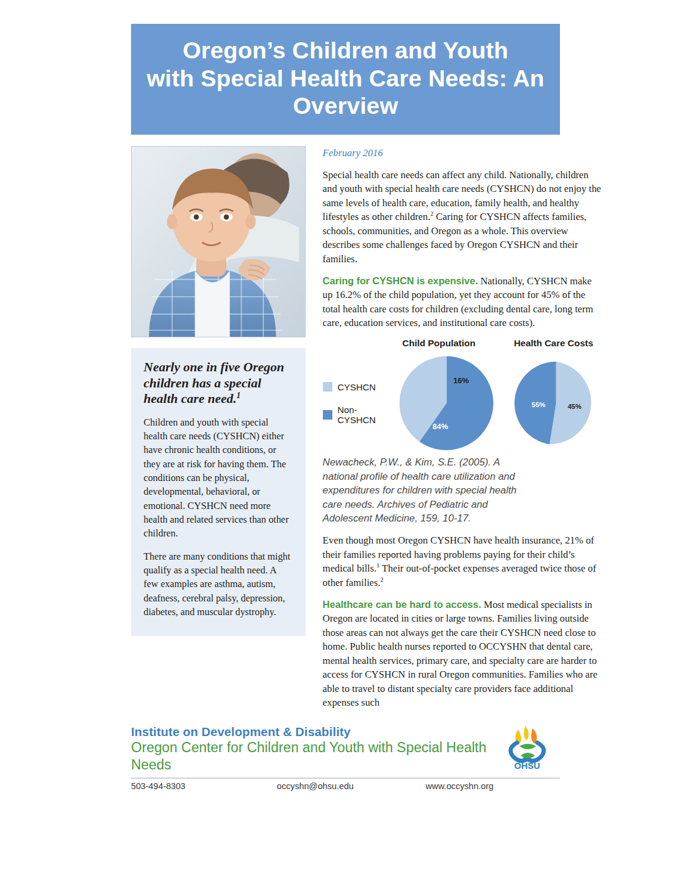Oregon’s Children and Youth
with Special Health Care Needs: An Overview
Nearly one in five Oregon children has a special health care need.1
Children and youth with special health care needs (CYSHCN) either have chronic health conditions, or they are at risk for having them. The conditions can be physical, developmental, behavioral, or emotional. CYSHCN need more health and related services than other children.
There are many conditions that might qualify as a special health need. A few examples are asthma, autism, deafness, cerebral palsy, depression, diabetes, and muscular dystrophy.
February 2016
Special health care needs can affect any child. Nationally, children and youth with special health care needs (CYSHCN) do not enjoy the same levels of health care, education, family health, and healthy lifestyles as other children.2 Caring for CYSHCN affects families, schools, communities, and Oregon as a whole. This overview describes some challenges faced by Oregon CYSHCN and their families.
Caring for CYSHCN is expensive. Nationally, CYSHCN make up 16.2% of the child population, yet they account for 45% of the total health care costs for children (excluding dental care, long term care, education services, and institutional care costs).
Child Population Health Care Costs
CYSHCN
Non-CYSHCN
16% 84%
45% 55%
Newacheck, P.W., & Kim, S.E. (2005). A national profile of health care utilization and expenditures for children with special health care needs. Archives of Pediatric and Adolescent Medicine, 159, 10-17.
Even though most Oregon CYSHCN have health insurance, 21% of their families reported having problems paying for their child’s medical bills.1 Their out-of-pocket expenses averaged twice those of other families.2
Healthcare can be hard to access. Most medical specialists in Oregon are located in cities or large towns. Families living outside those areas can not always get the care their CYSHCN need close to home. Public health nurses reported to OCCYSHN that dental care, mental health services, primary care, and specialty care are harder to access for CYSHCN in rural Oregon communities. Families who are able to travel to distant specialty care providers face additional expenses such
Institute on Development & Disability
Oregon Center for Children and Youth with Special Health Needs
OHSU
503-494-8303 occyshn@ohsu.edu www.occyshn.org